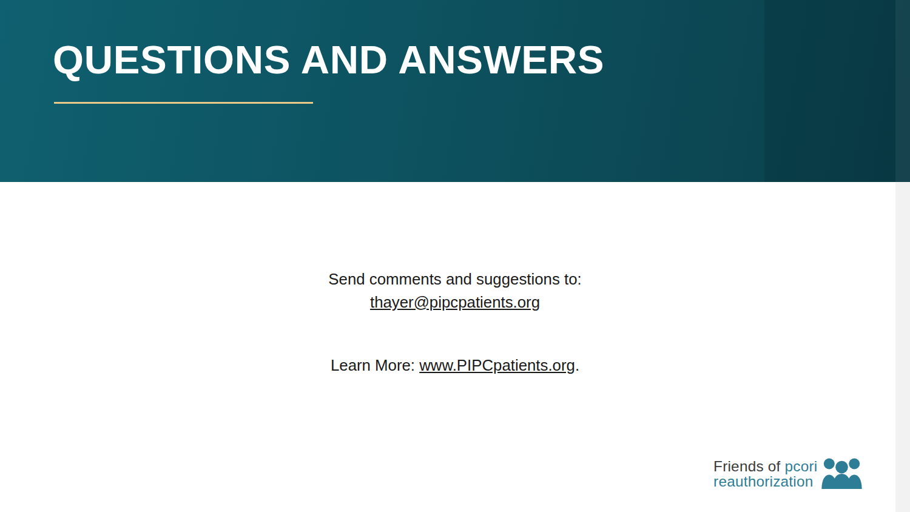Questions and Answers
Send comments and suggestions to:
thayer@pipcpatients.org
Learn More: www.PIPCpatients.org.
Friends of pcori
reauthorization